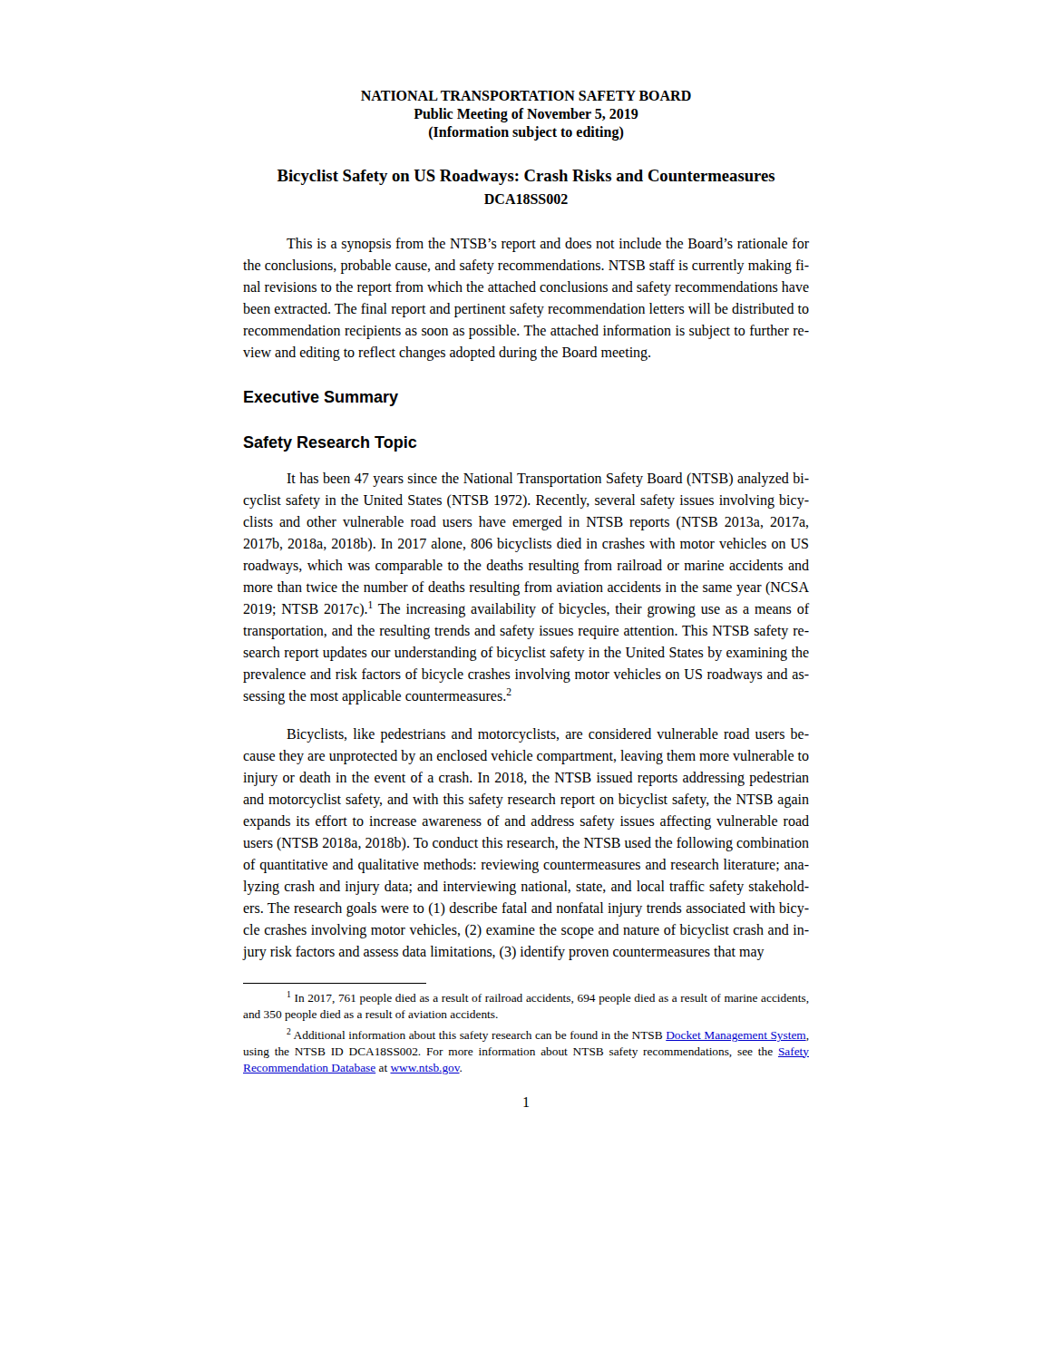NATIONAL TRANSPORTATION SAFETY BOARD
Public Meeting of November 5, 2019
(Information subject to editing)
Bicyclist Safety on US Roadways: Crash Risks and Countermeasures
DCA18SS002
This is a synopsis from the NTSB’s report and does not include the Board’s rationale for the conclusions, probable cause, and safety recommendations. NTSB staff is currently making final revisions to the report from which the attached conclusions and safety recommendations have been extracted. The final report and pertinent safety recommendation letters will be distributed to recommendation recipients as soon as possible. The attached information is subject to further review and editing to reflect changes adopted during the Board meeting.
Executive Summary
Safety Research Topic
It has been 47 years since the National Transportation Safety Board (NTSB) analyzed bicyclist safety in the United States (NTSB 1972). Recently, several safety issues involving bicyclists and other vulnerable road users have emerged in NTSB reports (NTSB 2013a, 2017a, 2017b, 2018a, 2018b). In 2017 alone, 806 bicyclists died in crashes with motor vehicles on US roadways, which was comparable to the deaths resulting from railroad or marine accidents and more than twice the number of deaths resulting from aviation accidents in the same year (NCSA 2019; NTSB 2017c).1 The increasing availability of bicycles, their growing use as a means of transportation, and the resulting trends and safety issues require attention. This NTSB safety research report updates our understanding of bicyclist safety in the United States by examining the prevalence and risk factors of bicycle crashes involving motor vehicles on US roadways and assessing the most applicable countermeasures.2
Bicyclists, like pedestrians and motorcyclists, are considered vulnerable road users because they are unprotected by an enclosed vehicle compartment, leaving them more vulnerable to injury or death in the event of a crash. In 2018, the NTSB issued reports addressing pedestrian and motorcyclist safety, and with this safety research report on bicyclist safety, the NTSB again expands its effort to increase awareness of and address safety issues affecting vulnerable road users (NTSB 2018a, 2018b). To conduct this research, the NTSB used the following combination of quantitative and qualitative methods: reviewing countermeasures and research literature; analyzing crash and injury data; and interviewing national, state, and local traffic safety stakeholders. The research goals were to (1) describe fatal and nonfatal injury trends associated with bicycle crashes involving motor vehicles, (2) examine the scope and nature of bicyclist crash and injury risk factors and assess data limitations, (3) identify proven countermeasures that may
1 In 2017, 761 people died as a result of railroad accidents, 694 people died as a result of marine accidents, and 350 people died as a result of aviation accidents.
2 Additional information about this safety research can be found in the NTSB Docket Management System, using the NTSB ID DCA18SS002. For more information about NTSB safety recommendations, see the Safety Recommendation Database at www.ntsb.gov.
1